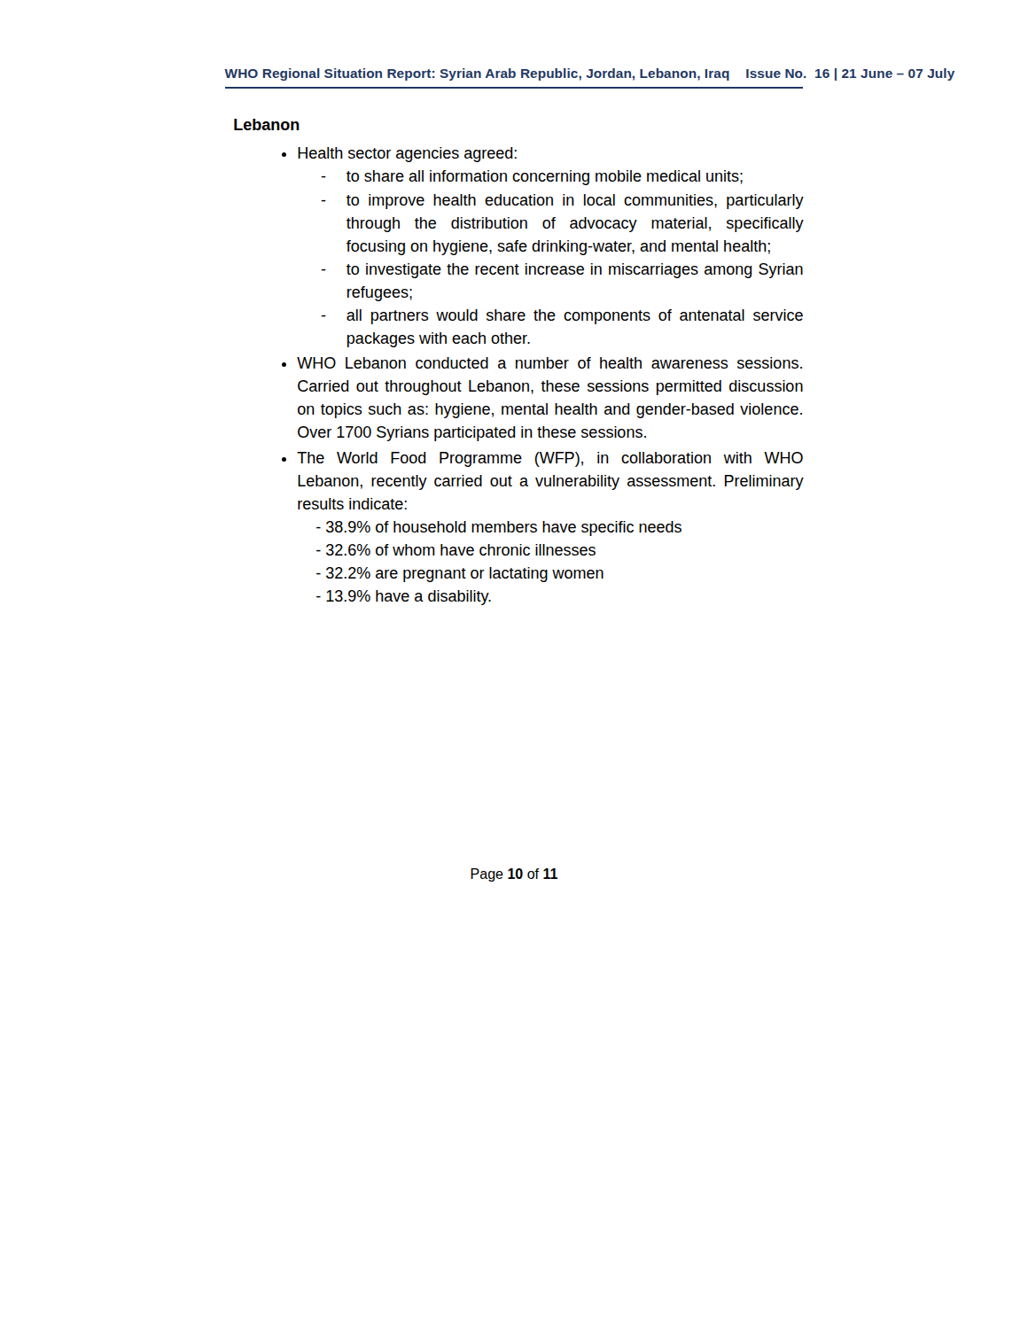WHO Regional Situation Report: Syrian Arab Republic, Jordan, Lebanon, Iraq Issue No. 16 | 21 June – 07 July
Lebanon
Health sector agencies agreed:
to share all information concerning mobile medical units;
to improve health education in local communities, particularly through the distribution of advocacy material, specifically focusing on hygiene, safe drinking-water, and mental health;
to investigate the recent increase in miscarriages among Syrian refugees;
all partners would share the components of antenatal service packages with each other.
WHO Lebanon conducted a number of health awareness sessions. Carried out throughout Lebanon, these sessions permitted discussion on topics such as: hygiene, mental health and gender-based violence. Over 1700 Syrians participated in these sessions.
The World Food Programme (WFP), in collaboration with WHO Lebanon, recently carried out a vulnerability assessment. Preliminary results indicate:
- 38.9% of household members have specific needs
- 32.6% of whom have chronic illnesses
- 32.2% are pregnant or lactating women
- 13.9% have a disability.
Page 10 of 11